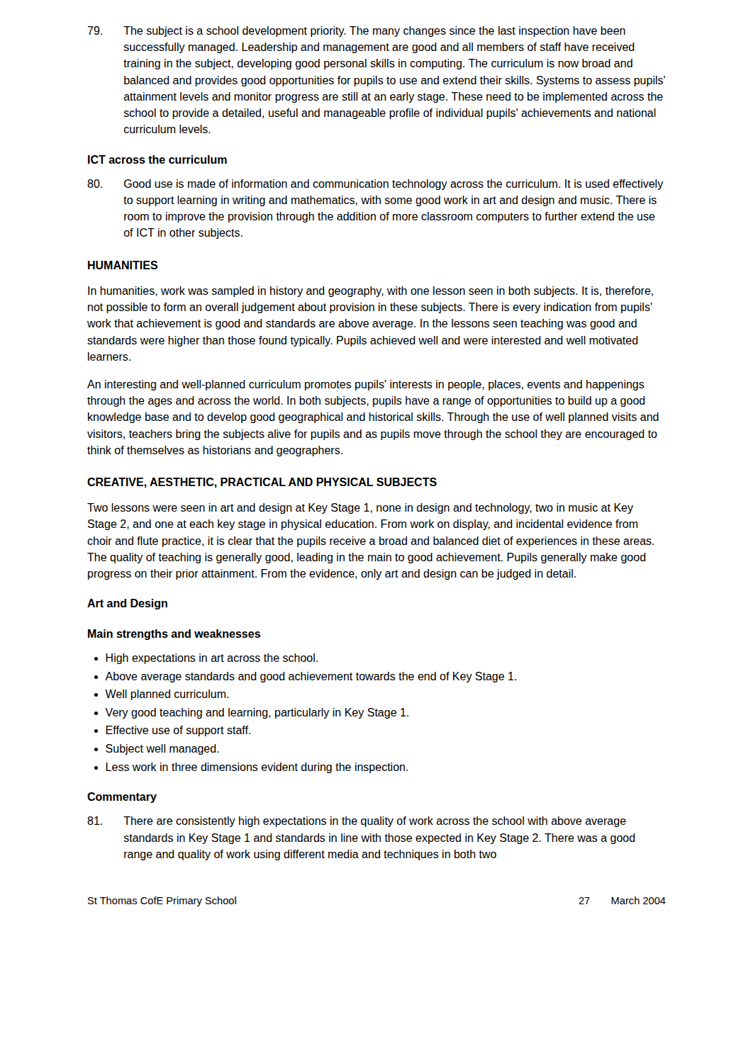79.
The subject is a school development priority. The many changes since the last inspection have been successfully managed. Leadership and management are good and all members of staff have received training in the subject, developing good personal skills in computing. The curriculum is now broad and balanced and provides good opportunities for pupils to use and extend their skills. Systems to assess pupils' attainment levels and monitor progress are still at an early stage. These need to be implemented across the school to provide a detailed, useful and manageable profile of individual pupils' achievements and national curriculum levels.
ICT across the curriculum
80.
Good use is made of information and communication technology across the curriculum. It is used effectively to support learning in writing and mathematics, with some good work in art and design and music. There is room to improve the provision through the addition of more classroom computers to further extend the use of ICT in other subjects.
HUMANITIES
In humanities, work was sampled in history and geography, with one lesson seen in both subjects. It is, therefore, not possible to form an overall judgement about provision in these subjects. There is every indication from pupils' work that achievement is good and standards are above average. In the lessons seen teaching was good and standards were higher than those found typically. Pupils achieved well and were interested and well motivated learners.
An interesting and well-planned curriculum promotes pupils' interests in people, places, events and happenings through the ages and across the world. In both subjects, pupils have a range of opportunities to build up a good knowledge base and to develop good geographical and historical skills. Through the use of well planned visits and visitors, teachers bring the subjects alive for pupils and as pupils move through the school they are encouraged to think of themselves as historians and geographers.
CREATIVE, AESTHETIC, PRACTICAL AND PHYSICAL SUBJECTS
Two lessons were seen in art and design at Key Stage 1, none in design and technology, two in music at Key Stage 2, and one at each key stage in physical education. From work on display, and incidental evidence from choir and flute practice, it is clear that the pupils receive a broad and balanced diet of experiences in these areas. The quality of teaching is generally good, leading in the main to good achievement. Pupils generally make good progress on their prior attainment. From the evidence, only art and design can be judged in detail.
Art and Design
Main strengths and weaknesses
High expectations in art across the school.
Above average standards and good achievement towards the end of Key Stage 1.
Well planned curriculum.
Very good teaching and learning, particularly in Key Stage 1.
Effective use of support staff.
Subject well managed.
Less work in three dimensions evident during the inspection.
Commentary
81.
There are consistently high expectations in the quality of work across the school with above average standards in Key Stage 1 and standards in line with those expected in Key Stage 2. There was a good range and quality of work using different media and techniques in both two
St Thomas CofE Primary School
27
March 2004